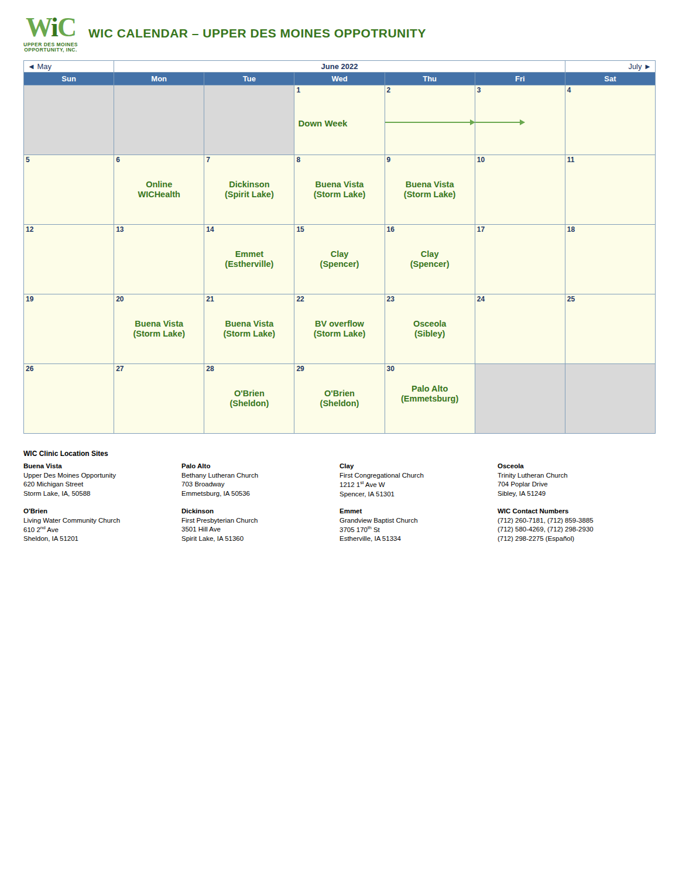Wi C
UPPER DES MOINES
OPPORTUNITY, INC.
WIC CALENDAR – UPPER DES MOINES OPPOTRUNITY
| ◄ May | June 2022 | July ► |
| Sun | Mon | Tue | Wed | Thu | Fri | Sat |
| | | | 1 Down Week | 2 | 3 | 4 |
| 5 | 6 Online WICHealth | 7 Dickinson (Spirit Lake) | 8 Buena Vista (Storm Lake) | 9 Buena Vista (Storm Lake) | 10 | 11 |
| 12 | 13 | 14 Emmet (Estherville) | 15 Clay (Spencer) | 16 Clay (Spencer) | 17 | 18 |
| 19 | 20 Buena Vista (Storm Lake) | 21 Buena Vista (Storm Lake) | 22 BV overflow (Storm Lake) | 23 Osceola (Sibley) | 24 | 25 |
| 26 | 27 | 28 O'Brien (Sheldon) | 29 O'Brien (Sheldon) | 30 Palo Alto (Emmetsburg) | | |
WIC Clinic Location Sites
| Buena Vista Upper Des Moines Opportunity 620 Michigan Street Storm Lake, IA, 50588 | Palo Alto Bethany Lutheran Church 703 Broadway Emmetsburg, IA 50536 | Clay First Congregational Church 1212 1 st Ave W Spencer, IA 51301 | Osceola Trinity Lutheran Church 704 Poplar Drive Sibley, IA 51249 |
| O'Brien Living Water Community Church 610 2 nd Ave Sheldon, IA 51201 | Dickinson First Presbyterian Church 3501 Hill Ave Spirit Lake, IA 51360 | Emmet Grandview Baptist Church 3705 170 th St Estherville, IA 51334 | WIC Contact Numbers (712) 260-7181, (712) 859-3885 (712) 580-4269, (712) 298-2930 (712) 298-2275 (Español) |